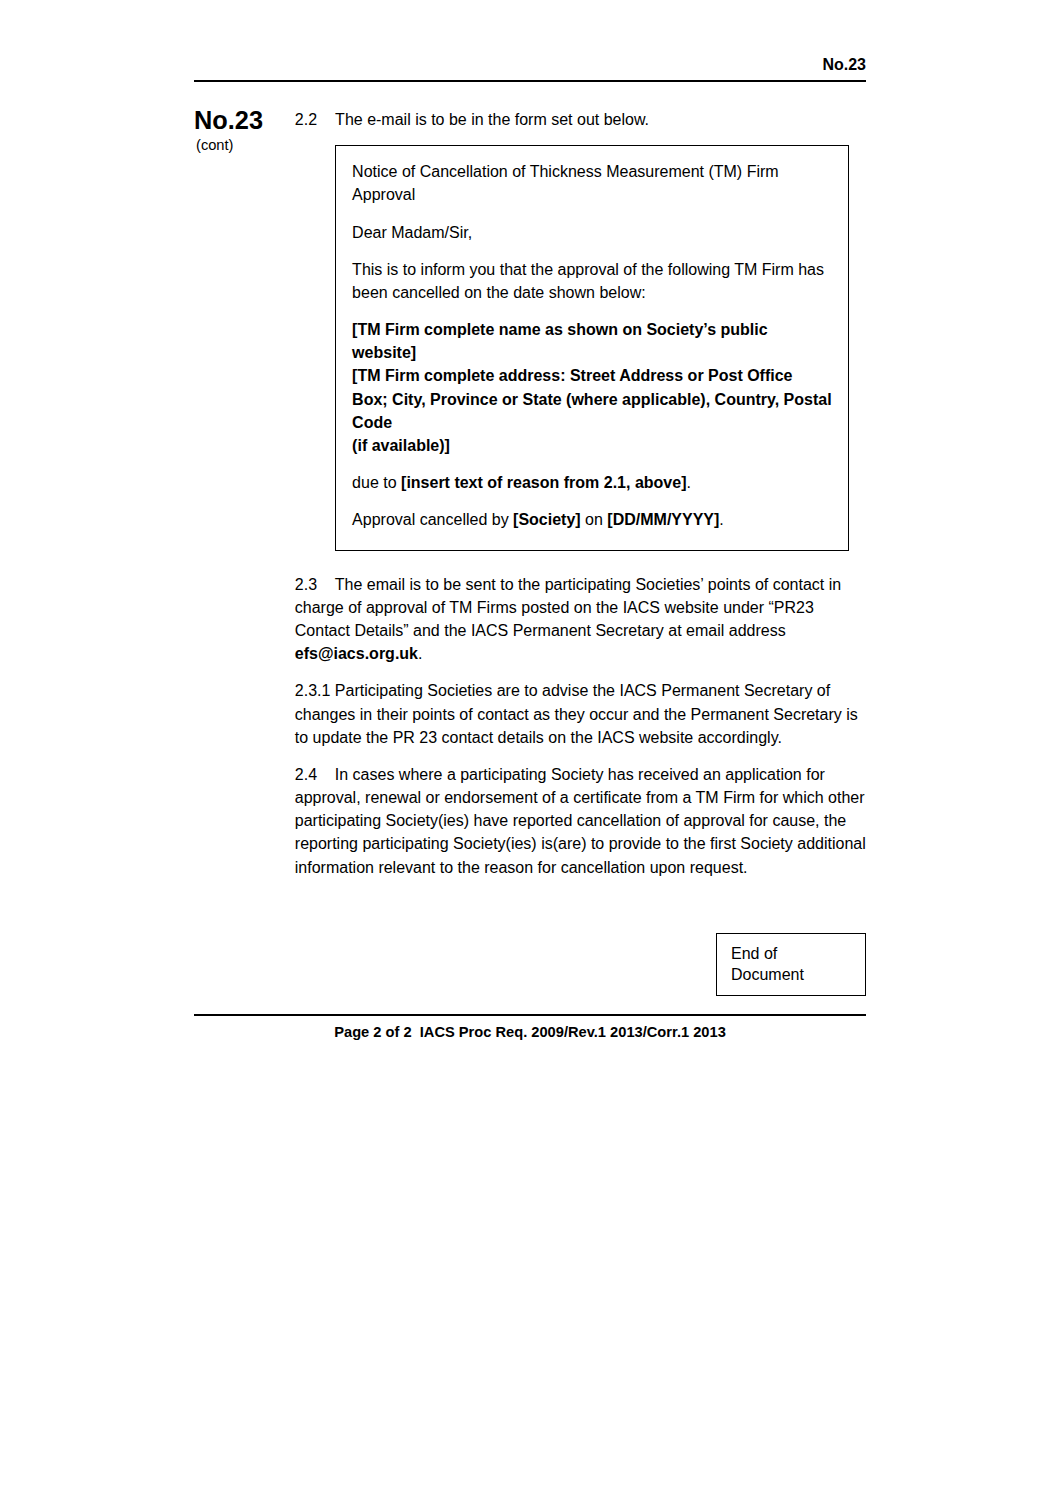No.23
No.23
(cont)
2.2
The e-mail is to be in the form set out below.
Notice of Cancellation of Thickness Measurement (TM) Firm Approval
Dear Madam/Sir,
This is to inform you that the approval of the following TM Firm has been cancelled on the date shown below:
[TM Firm complete name as shown on Society’s public website]
[TM Firm complete address: Street Address or Post Office Box; City, Province or State (where applicable), Country, Postal Code
(if available)]
due to [insert text of reason from 2.1, above].
Approval cancelled by [Society] on [DD/MM/YYYY].
2.3 The email is to be sent to the participating Societies’ points of contact in charge of approval of TM Firms posted on the IACS website under “PR23 Contact Details” and the IACS Permanent Secretary at email address efs@iacs.org.uk.
2.3.1 Participating Societies are to advise the IACS Permanent Secretary of changes in their points of contact as they occur and the Permanent Secretary is to update the PR 23 contact details on the IACS website accordingly.
2.4 In cases where a participating Society has received an application for approval, renewal or endorsement of a certificate from a TM Firm for which other participating Society(ies) have reported cancellation of approval for cause, the reporting participating Society(ies) is(are) to provide to the first Society additional information relevant to the reason for cancellation upon request.
End of
Document
Page 2 of 2 IACS Proc Req. 2009/Rev.1 2013/Corr.1 2013